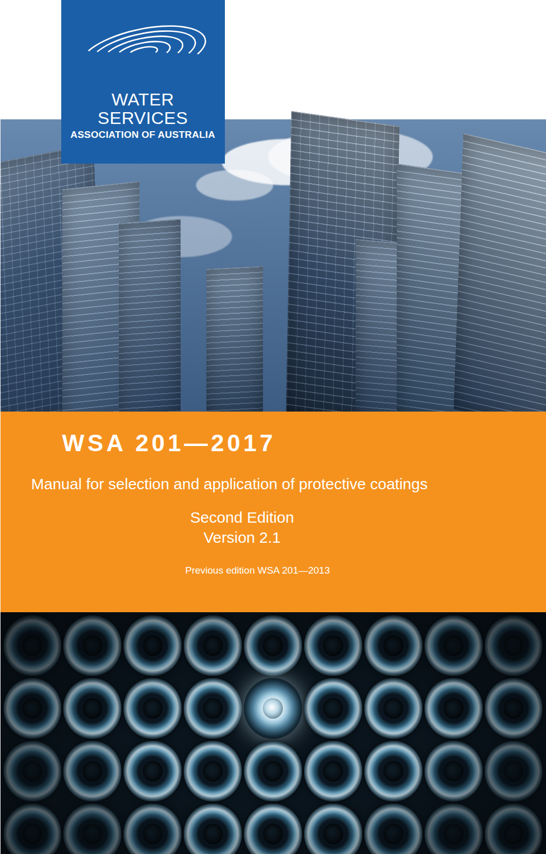WATER SERVICES ASSOCIATION OF AUSTRALIA
WSA 201—2017
Manual for selection and application of protective coatings
Second Edition Version 2.1
Previous edition WSA 201—2013
Cover image: stacked pipes viewed end-on.